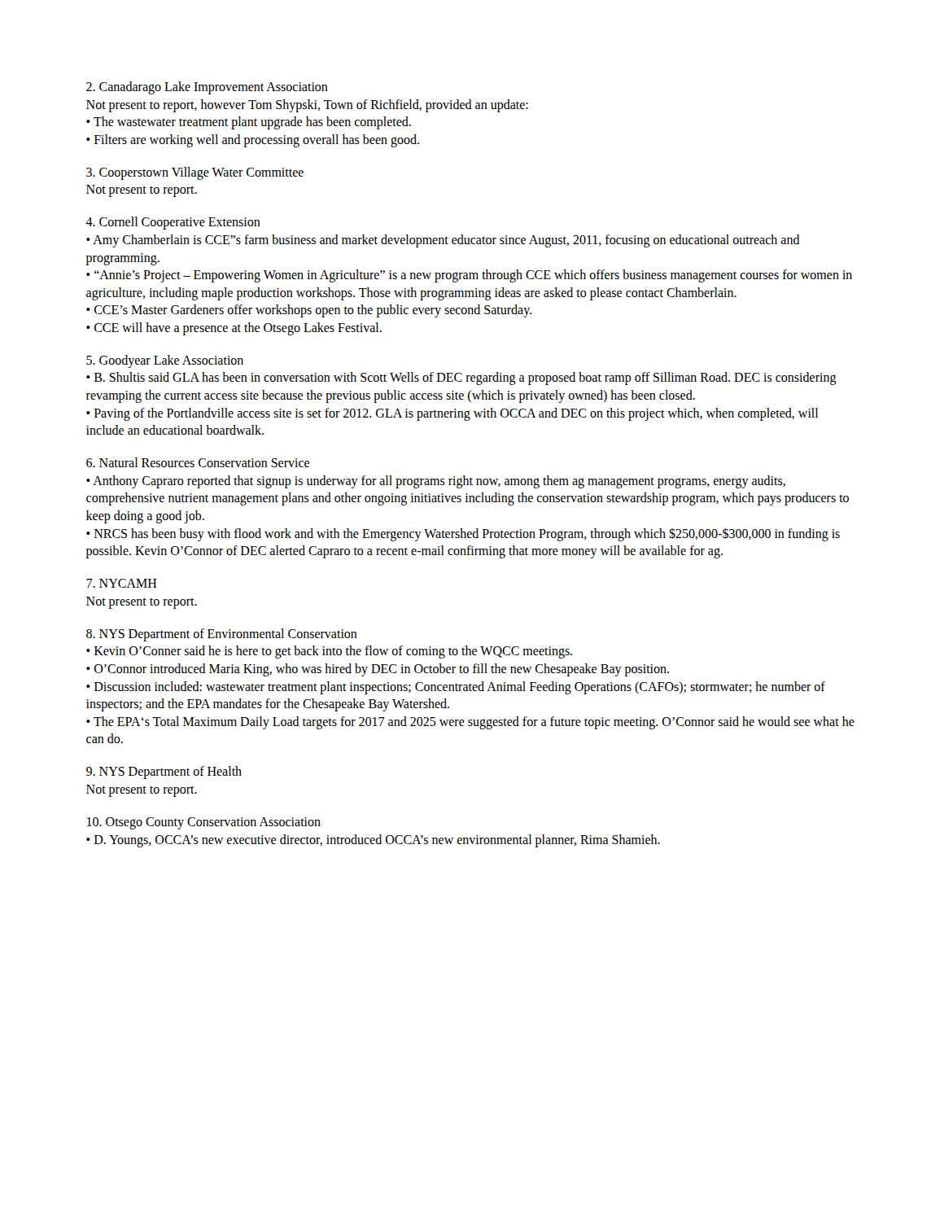2. Canadarago Lake Improvement Association
Not present to report, however Tom Shypski, Town of Richfield, provided an update:
• The wastewater treatment plant upgrade has been completed.
• Filters are working well and processing overall has been good.
3. Cooperstown Village Water Committee
Not present to report.
4. Cornell Cooperative Extension
• Amy Chamberlain is CCE”s farm business and market development educator since August, 2011, focusing on educational outreach and programming.
• “Annie’s Project – Empowering Women in Agriculture” is a new program through CCE which offers business management courses for women in agriculture, including maple production workshops. Those with programming ideas are asked to please contact Chamberlain.
• CCE’s Master Gardeners offer workshops open to the public every second Saturday.
• CCE will have a presence at the Otsego Lakes Festival.
5. Goodyear Lake Association
• B. Shultis said GLA has been in conversation with Scott Wells of DEC regarding a proposed boat ramp off Silliman Road. DEC is considering revamping the current access site because the previous public access site (which is privately owned) has been closed.
• Paving of the Portlandville access site is set for 2012. GLA is partnering with OCCA and DEC on this project which, when completed, will include an educational boardwalk.
6. Natural Resources Conservation Service
• Anthony Capraro reported that signup is underway for all programs right now, among them ag management programs, energy audits, comprehensive nutrient management plans and other ongoing initiatives including the conservation stewardship program, which pays producers to keep doing a good job.
• NRCS has been busy with flood work and with the Emergency Watershed Protection Program, through which $250,000-$300,000 in funding is possible. Kevin O’Connor of DEC alerted Capraro to a recent e-mail confirming that more money will be available for ag.
7. NYCAMH
Not present to report.
8. NYS Department of Environmental Conservation
• Kevin O’Conner said he is here to get back into the flow of coming to the WQCC meetings.
• O’Connor introduced Maria King, who was hired by DEC in October to fill the new Chesapeake Bay position.
• Discussion included: wastewater treatment plant inspections; Concentrated Animal Feeding Operations (CAFOs); stormwater; he number of inspectors; and the EPA mandates for the Chesapeake Bay Watershed.
• The EPA‘s Total Maximum Daily Load targets for 2017 and 2025 were suggested for a future topic meeting. O’Connor said he would see what he can do.
9. NYS Department of Health
Not present to report.
10. Otsego County Conservation Association
• D. Youngs, OCCA’s new executive director, introduced OCCA’s new environmental planner, Rima Shamieh.